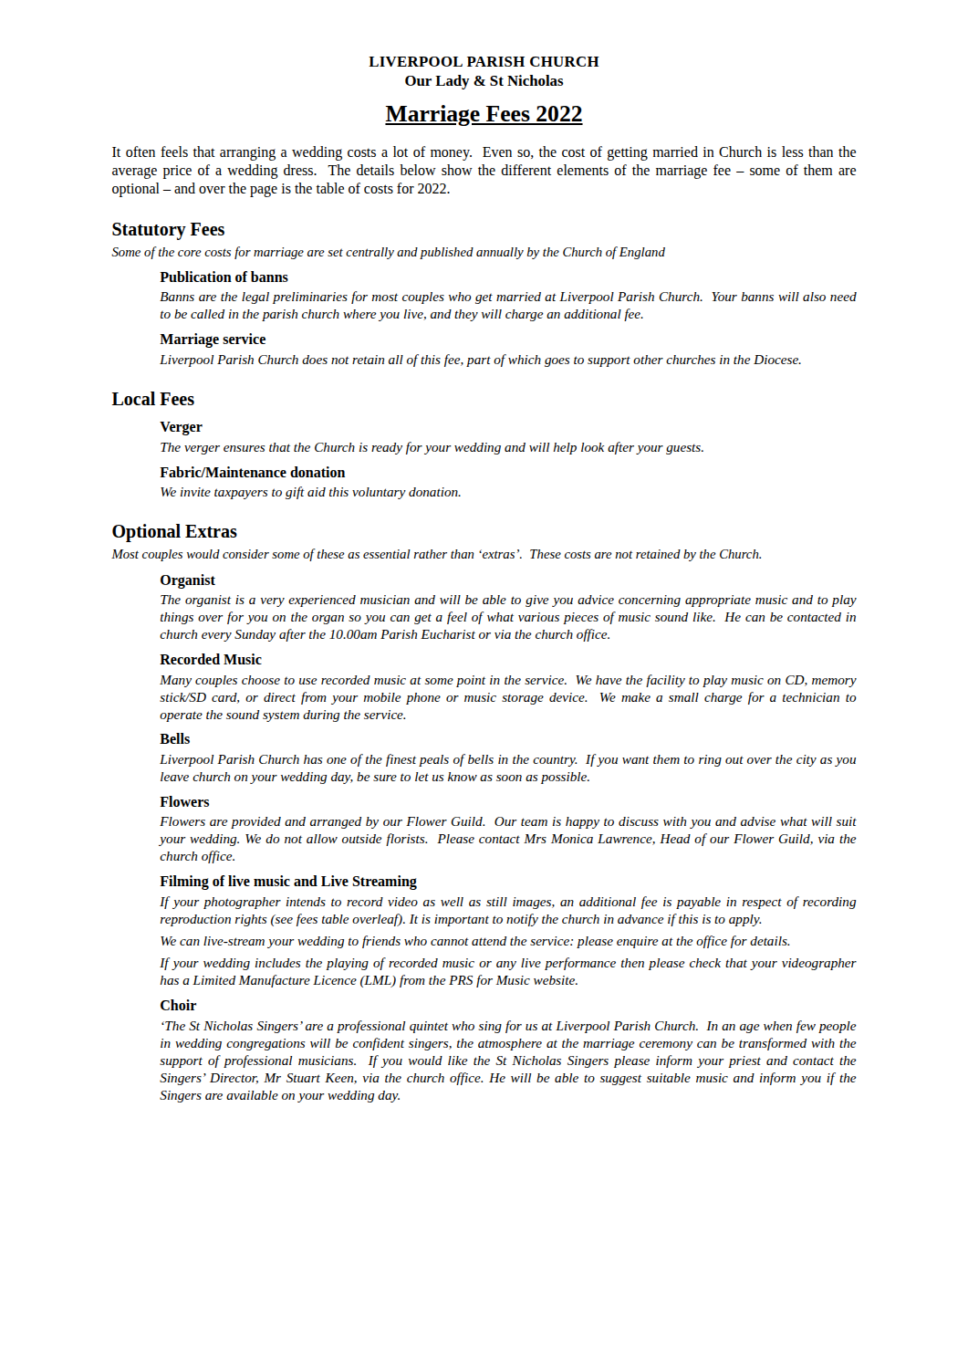LIVERPOOL PARISH CHURCH
Our Lady & St Nicholas
Marriage Fees 2022
It often feels that arranging a wedding costs a lot of money. Even so, the cost of getting married in Church is less than the average price of a wedding dress. The details below show the different elements of the marriage fee – some of them are optional – and over the page is the table of costs for 2022.
Statutory Fees
Some of the core costs for marriage are set centrally and published annually by the Church of England
Publication of banns
Banns are the legal preliminaries for most couples who get married at Liverpool Parish Church. Your banns will also need to be called in the parish church where you live, and they will charge an additional fee.
Marriage service
Liverpool Parish Church does not retain all of this fee, part of which goes to support other churches in the Diocese.
Local Fees
Verger
The verger ensures that the Church is ready for your wedding and will help look after your guests.
Fabric/Maintenance donation
We invite taxpayers to gift aid this voluntary donation.
Optional Extras
Most couples would consider some of these as essential rather than ‘extras’. These costs are not retained by the Church.
Organist
The organist is a very experienced musician and will be able to give you advice concerning appropriate music and to play things over for you on the organ so you can get a feel of what various pieces of music sound like. He can be contacted in church every Sunday after the 10.00am Parish Eucharist or via the church office.
Recorded Music
Many couples choose to use recorded music at some point in the service. We have the facility to play music on CD, memory stick/SD card, or direct from your mobile phone or music storage device. We make a small charge for a technician to operate the sound system during the service.
Bells
Liverpool Parish Church has one of the finest peals of bells in the country. If you want them to ring out over the city as you leave church on your wedding day, be sure to let us know as soon as possible.
Flowers
Flowers are provided and arranged by our Flower Guild. Our team is happy to discuss with you and advise what will suit your wedding. We do not allow outside florists. Please contact Mrs Monica Lawrence, Head of our Flower Guild, via the church office.
Filming of live music and Live Streaming
If your photographer intends to record video as well as still images, an additional fee is payable in respect of recording reproduction rights (see fees table overleaf). It is important to notify the church in advance if this is to apply.
We can live-stream your wedding to friends who cannot attend the service: please enquire at the office for details.
If your wedding includes the playing of recorded music or any live performance then please check that your videographer has a Limited Manufacture Licence (LML) from the PRS for Music website.
Choir
‘The St Nicholas Singers’ are a professional quintet who sing for us at Liverpool Parish Church. In an age when few people in wedding congregations will be confident singers, the atmosphere at the marriage ceremony can be transformed with the support of professional musicians. If you would like the St Nicholas Singers please inform your priest and contact the Singers’ Director, Mr Stuart Keen, via the church office. He will be able to suggest suitable music and inform you if the Singers are available on your wedding day.